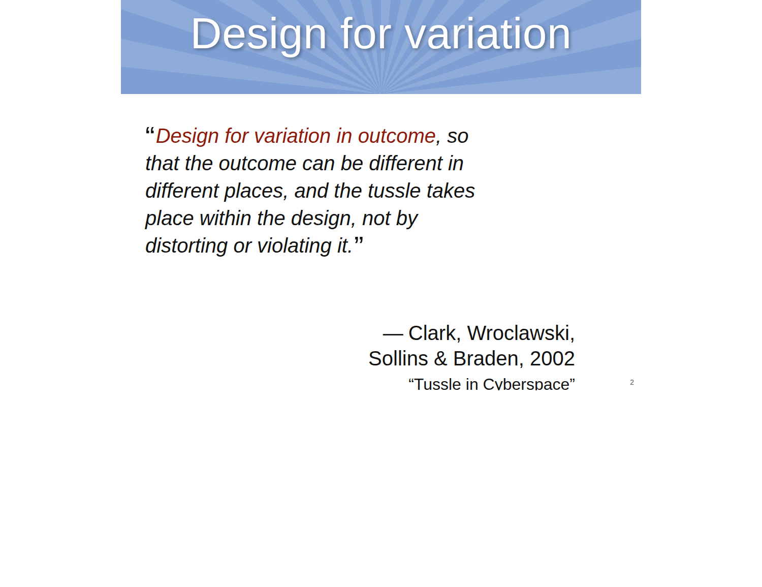Design for variation
“Design for variation in outcome, so that the outcome can be different in different places, and the tussle takes place within the design, not by distorting or violating it.”
—Clark, Wroclawski,
Sollins & Braden, 2002 “Tussle in Cyberspace”
2